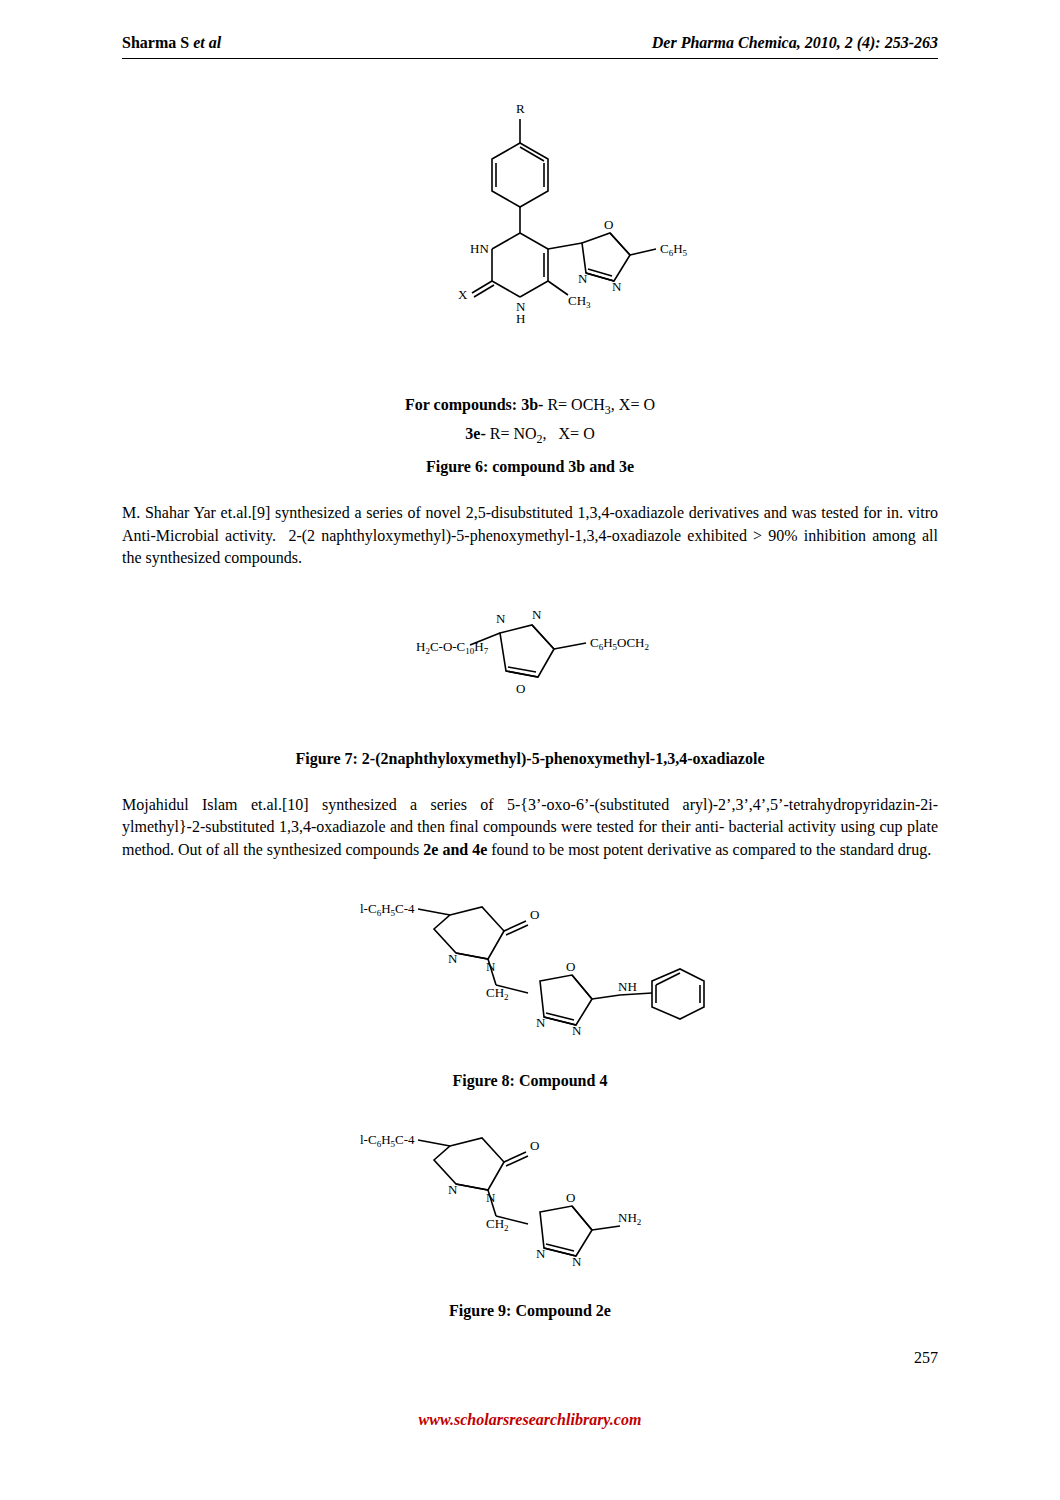Sharma S et al
Der Pharma Chemica, 2010, 2 (4): 253-263
R HN N H X O N N CH3 C6H5
For compounds: 3b- R= OCH3, X= O
3e- R= NO2, X= O
Figure 6: compound 3b and 3e
M. Shahar Yar et.al.[9] synthesized a series of novel 2,5-disubstituted 1,3,4-oxadiazole derivatives and was tested for in. vitro Anti-Microbial activity. 2-(2 naphthyloxymethyl)-5-phenoxymethyl-1,3,4-oxadiazole exhibited > 90% inhibition among all the synthesized compounds.
N N O H2C-O-C10H7 C6H5OCH2
Figure 7: 2-(2naphthyloxymethyl)-5-phenoxymethyl-1,3,4-oxadiazole
Mojahidul Islam et.al.[10] synthesized a series of 5-{3’-oxo-6’-(substituted aryl)-2’,3’,4’,5’-tetrahydropyridazin-2i-ylmethyl}-2-substituted 1,3,4-oxadiazole and then final compounds were tested for their anti- bacterial activity using cup plate method. Out of all the synthesized compounds 2e and 4e found to be most potent derivative as compared to the standard drug.
l-C6H5C-4 O N N CH2 O N N NH
Figure 8: Compound 4
l-C6H5C-4 O N N CH2 O N N NH2
Figure 9: Compound 2e
257
www.scholarsresearchlibrary.com